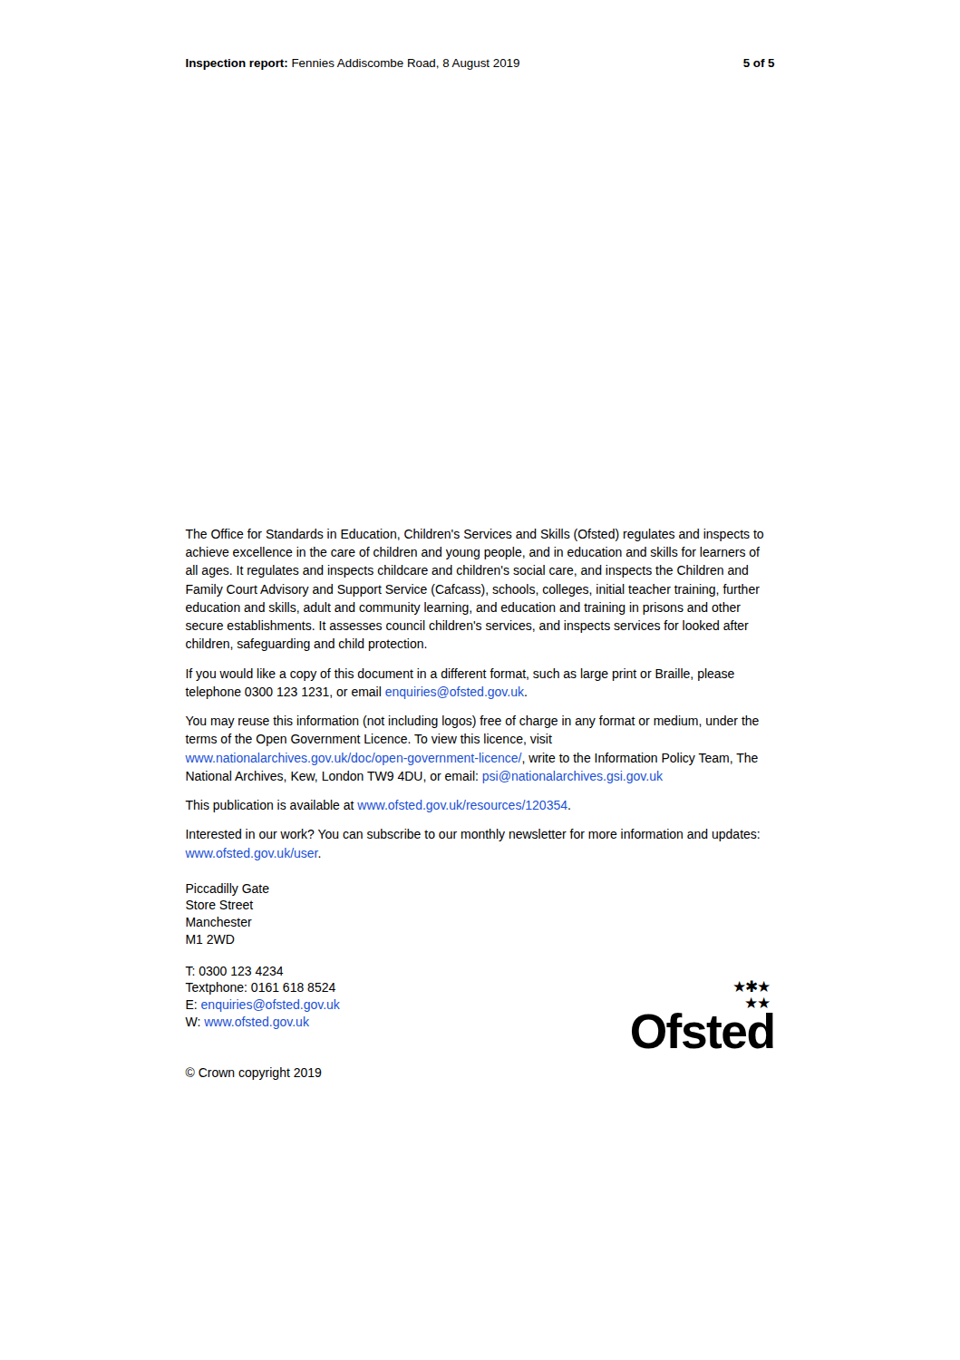Inspection report: Fennies Addiscombe Road, 8 August 2019
5 of 5
The Office for Standards in Education, Children's Services and Skills (Ofsted) regulates and inspects to achieve excellence in the care of children and young people, and in education and skills for learners of all ages. It regulates and inspects childcare and children's social care, and inspects the Children and Family Court Advisory and Support Service (Cafcass), schools, colleges, initial teacher training, further education and skills, adult and community learning, and education and training in prisons and other secure establishments. It assesses council children's services, and inspects services for looked after children, safeguarding and child protection.
If you would like a copy of this document in a different format, such as large print or Braille, please telephone 0300 123 1231, or email enquiries@ofsted.gov.uk.
You may reuse this information (not including logos) free of charge in any format or medium, under the terms of the Open Government Licence. To view this licence, visit www.nationalarchives.gov.uk/doc/open-government-licence/, write to the Information Policy Team, The National Archives, Kew, London TW9 4DU, or email: psi@nationalarchives.gsi.gov.uk
This publication is available at www.ofsted.gov.uk/resources/120354.
Interested in our work? You can subscribe to our monthly newsletter for more information and updates: www.ofsted.gov.uk/user.
★✱★
★★
Ofsted
Piccadilly Gate
Store Street
Manchester
M1 2WD
T: 0300 123 4234
Textphone: 0161 618 8524
E: enquiries@ofsted.gov.uk
W: www.ofsted.gov.uk
© Crown copyright 2019